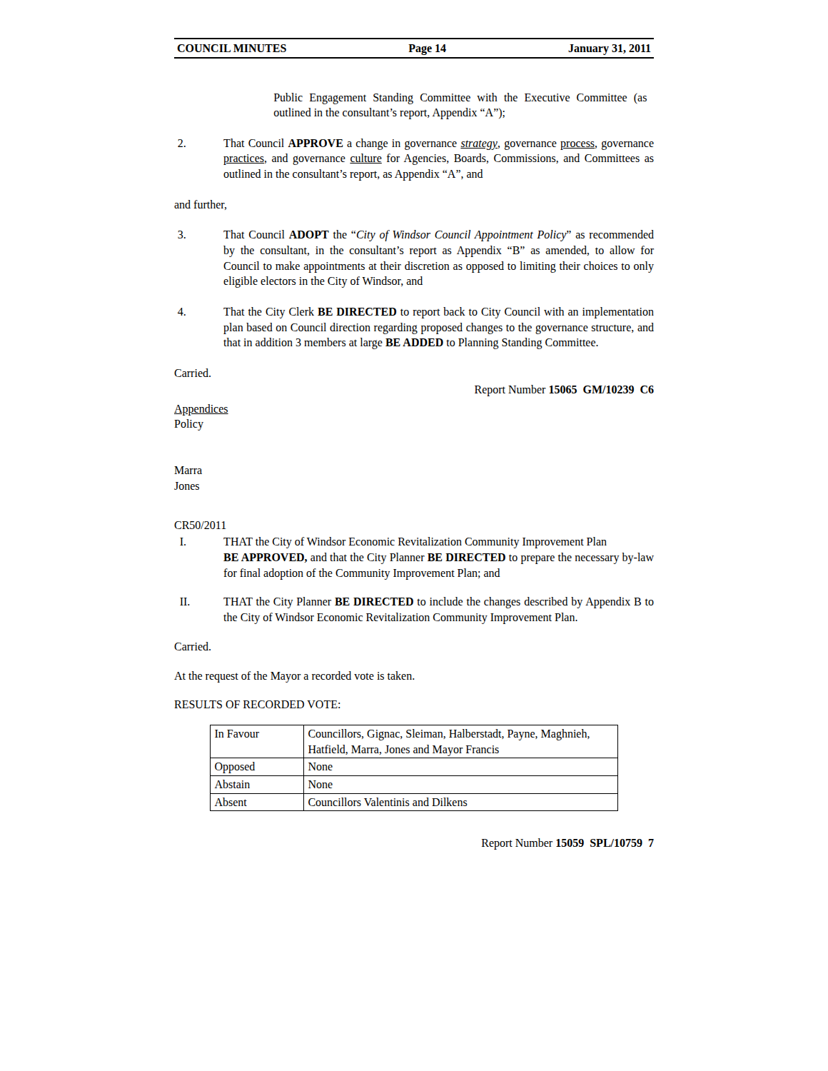COUNCIL MINUTES Page 14 January 31, 2011
Public Engagement Standing Committee with the Executive Committee (as outlined in the consultant’s report, Appendix “A”);
2.
That Council APPROVE a change in governance strategy, governance process, governance practices, and governance culture for Agencies, Boards, Commissions, and Committees as outlined in the consultant’s report, as Appendix “A”, and
and further,
3.
That Council ADOPT the “City of Windsor Council Appointment Policy” as recommended by the consultant, in the consultant’s report as Appendix “B” as amended, to allow for Council to make appointments at their discretion as opposed to limiting their choices to only eligible electors in the City of Windsor, and
4.
That the City Clerk BE DIRECTED to report back to City Council with an implementation plan based on Council direction regarding proposed changes to the governance structure, and that in addition 3 members at large BE ADDED to Planning Standing Committee.
Carried.
Report Number 15065 GM/10239 C6
Appendices
Policy
Marra
Jones
CR50/2011
I.
THAT the City of Windsor Economic Revitalization Community Improvement Plan BE APPROVED, and that the City Planner BE DIRECTED to prepare the necessary by-law for final adoption of the Community Improvement Plan; and
II.
THAT the City Planner BE DIRECTED to include the changes described by Appendix B to the City of Windsor Economic Revitalization Community Improvement Plan.
Carried.
At the request of the Mayor a recorded vote is taken.
RESULTS OF RECORDED VOTE:
| In Favour | Councillors, Gignac, Sleiman, Halberstadt, Payne, Maghnieh, Hatfield, Marra, Jones and Mayor Francis |
| Opposed | None |
| Abstain | None |
| Absent | Councillors Valentinis and Dilkens |
Report Number 15059 SPL/10759 7